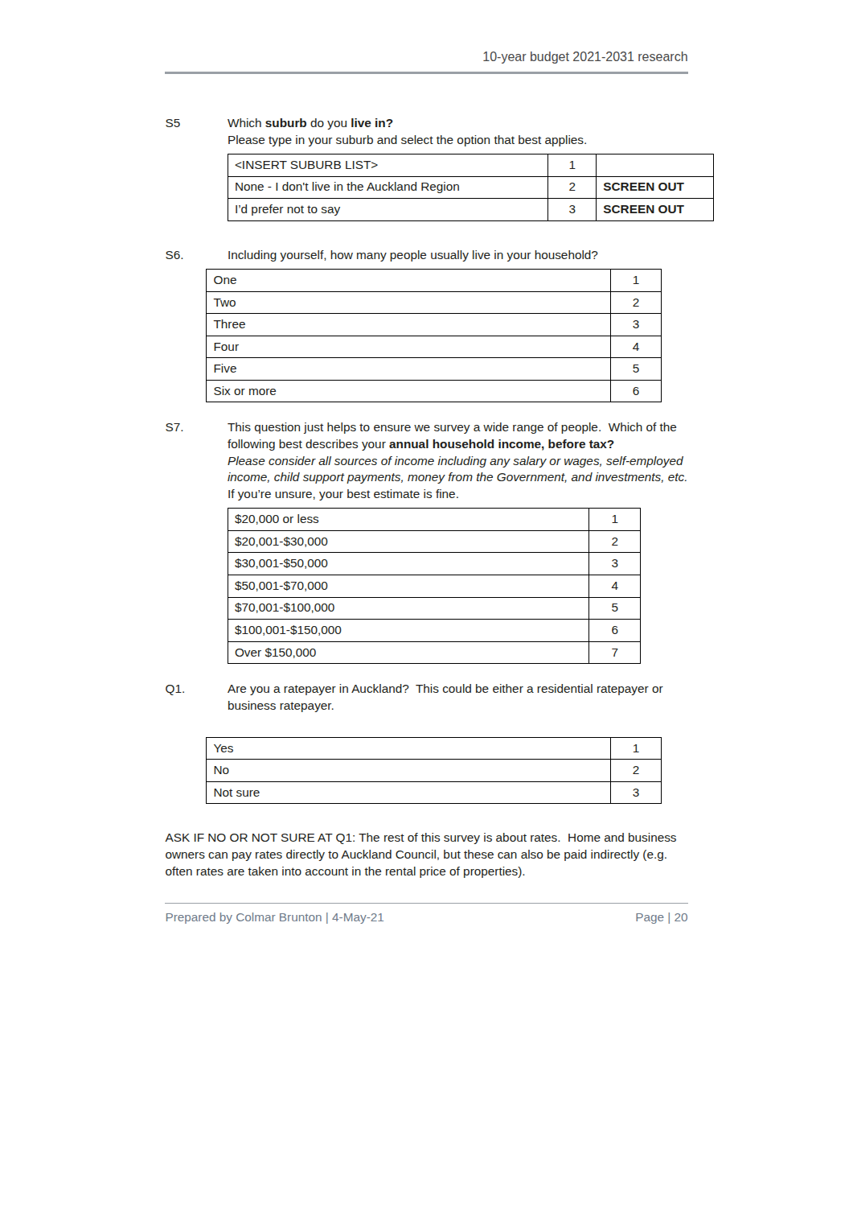10-year budget 2021-2031 research
S5
Which suburb do you live in?
Please type in your suburb and select the option that best applies.
| <INSERT SUBURB LIST> | 1 | |
| None - I don't live in the Auckland Region | 2 | SCREEN OUT |
| I’d prefer not to say | 3 | SCREEN OUT |
S6.
Including yourself, how many people usually live in your household?
| One | 1 |
| Two | 2 |
| Three | 3 |
| Four | 4 |
| Five | 5 |
| Six or more | 6 |
S7.
This question just helps to ensure we survey a wide range of people. Which of the following best describes your annual household income, before tax?
Please consider all sources of income including any salary or wages, self-employed income, child support payments, money from the Government, and investments, etc.
If you’re unsure, your best estimate is fine.
| $20,000 or less | 1 |
| $20,001-$30,000 | 2 |
| $30,001-$50,000 | 3 |
| $50,001-$70,000 | 4 |
| $70,001-$100,000 | 5 |
| $100,001-$150,000 | 6 |
| Over $150,000 | 7 |
Q1.
Are you a ratepayer in Auckland? This could be either a residential ratepayer or business ratepayer.
| Yes | 1 |
| No | 2 |
| Not sure | 3 |
ASK IF NO OR NOT SURE AT Q1: The rest of this survey is about rates. Home and business owners can pay rates directly to Auckland Council, but these can also be paid indirectly (e.g. often rates are taken into account in the rental price of properties).
Prepared by Colmar Brunton | 4-May-21
Page | 20